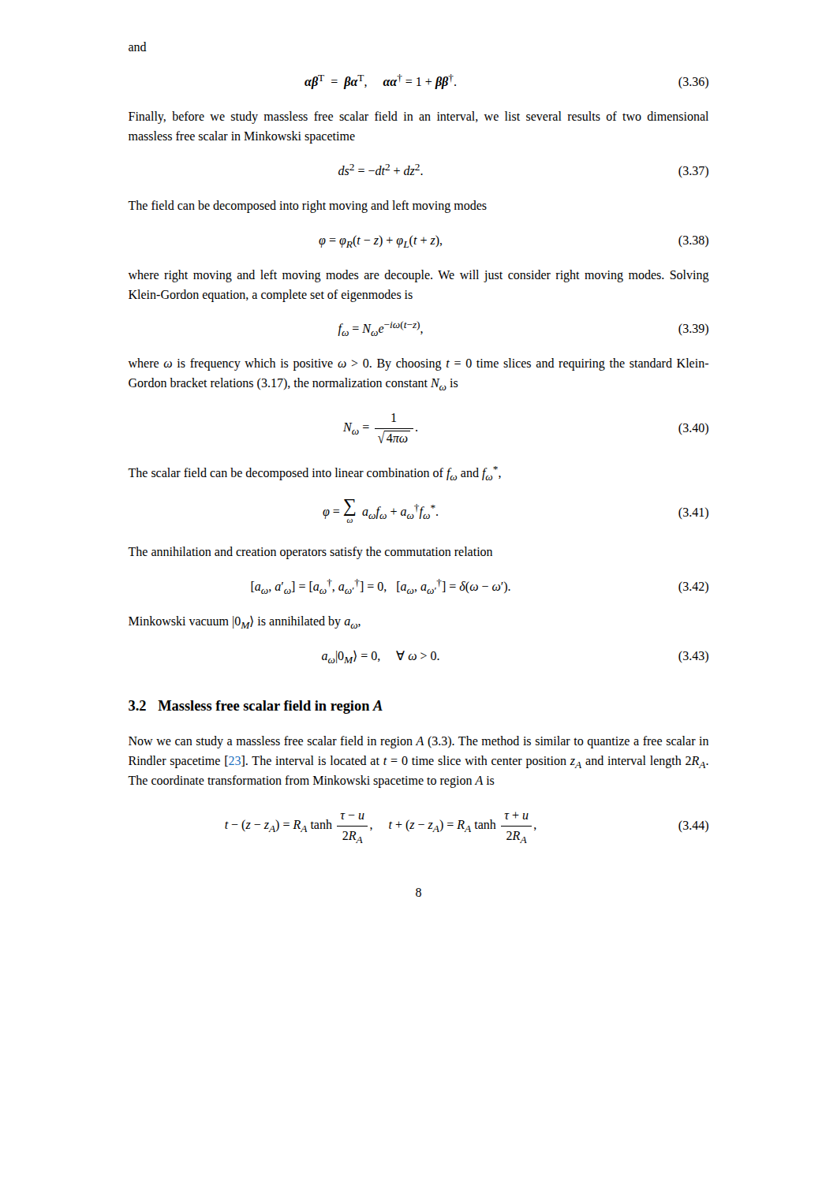and
αβT = βαT, αα† = 1 + ββ†.
(3.36)
Finally, before we study massless free scalar field in an interval, we list several results of two dimensional massless free scalar in Minkowski spacetime
ds2 = −dt2 + dz2.
(3.37)
The field can be decomposed into right moving and left moving modes
φ = φR(t − z) + φL(t + z),
(3.38)
where right moving and left moving modes are decouple. We will just consider right moving modes. Solving Klein-Gordon equation, a complete set of eigenmodes is
fω = Nωe−iω(t−z),
(3.39)
where ω is frequency which is positive ω > 0. By choosing t = 0 time slices and requiring the standard Klein-Gordon bracket relations (3.17), the normalization constant Nω is
Nω = 1√4πω.
(3.40)
The scalar field can be decomposed into linear combination of fω and fω*,
φ = ∑ω aωfω + aω†fω*.
(3.41)
The annihilation and creation operators satisfy the commutation relation
[aω, a′ω] = [aω†, aω′†] = 0, [aω, aω′†] = δ(ω − ω′).
(3.42)
Minkowski vacuum |0M⟩ is annihilated by aω,
aω|0M⟩ = 0, ∀ ω > 0.
(3.43)
3.2 Massless free scalar field in region A
Now we can study a massless free scalar field in region A (3.3). The method is similar to quantize a free scalar in Rindler spacetime [23]. The interval is located at t = 0 time slice with center position zA and interval length 2RA. The coordinate transformation from Minkowski spacetime to region A is
t − (z − zA) = RA tanh τ − u 2RA, t + (z − zA) = RA tanh τ + u 2RA,
(3.44)
8